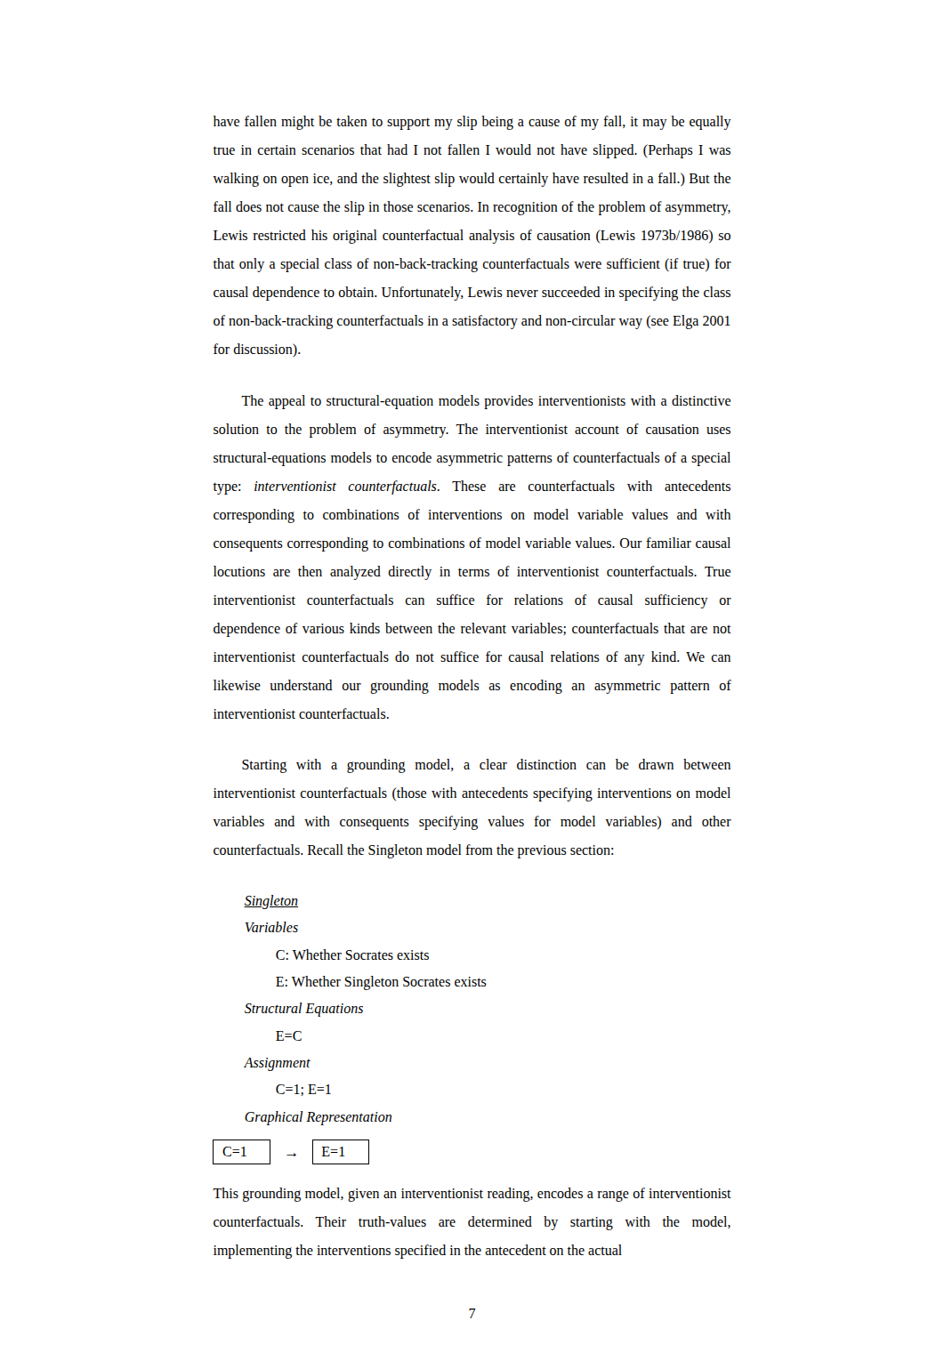have fallen might be taken to support my slip being a cause of my fall, it may be equally true in certain scenarios that had I not fallen I would not have slipped. (Perhaps I was walking on open ice, and the slightest slip would certainly have resulted in a fall.) But the fall does not cause the slip in those scenarios. In recognition of the problem of asymmetry, Lewis restricted his original counterfactual analysis of causation (Lewis 1973b/1986) so that only a special class of non-back-tracking counterfactuals were sufficient (if true) for causal dependence to obtain. Unfortunately, Lewis never succeeded in specifying the class of non-back-tracking counterfactuals in a satisfactory and non-circular way (see Elga 2001 for discussion).
The appeal to structural-equation models provides interventionists with a distinctive solution to the problem of asymmetry. The interventionist account of causation uses structural-equations models to encode asymmetric patterns of counterfactuals of a special type: interventionist counterfactuals. These are counterfactuals with antecedents corresponding to combinations of interventions on model variable values and with consequents corresponding to combinations of model variable values. Our familiar causal locutions are then analyzed directly in terms of interventionist counterfactuals. True interventionist counterfactuals can suffice for relations of causal sufficiency or dependence of various kinds between the relevant variables; counterfactuals that are not interventionist counterfactuals do not suffice for causal relations of any kind. We can likewise understand our grounding models as encoding an asymmetric pattern of interventionist counterfactuals.
Starting with a grounding model, a clear distinction can be drawn between interventionist counterfactuals (those with antecedents specifying interventions on model variables and with consequents specifying values for model variables) and other counterfactuals. Recall the Singleton model from the previous section:
Singleton Variables C: Whether Socrates exists E: Whether Singleton Socrates exists Structural Equations E=C Assignment C=1; E=1 Graphical Representation
C=1 → E=1
This grounding model, given an interventionist reading, encodes a range of interventionist counterfactuals. Their truth-values are determined by starting with the model, implementing the interventions specified in the antecedent on the actual
7